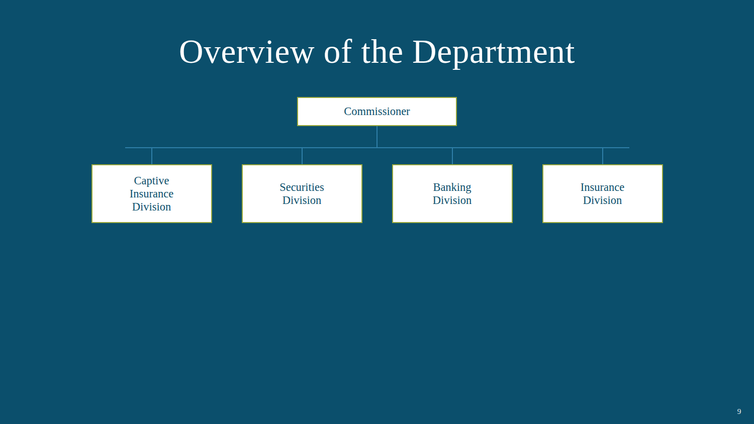Overview of the Department
Commissioner
Captive Insurance Division
Securities Division
Banking Division
Insurance Division
9